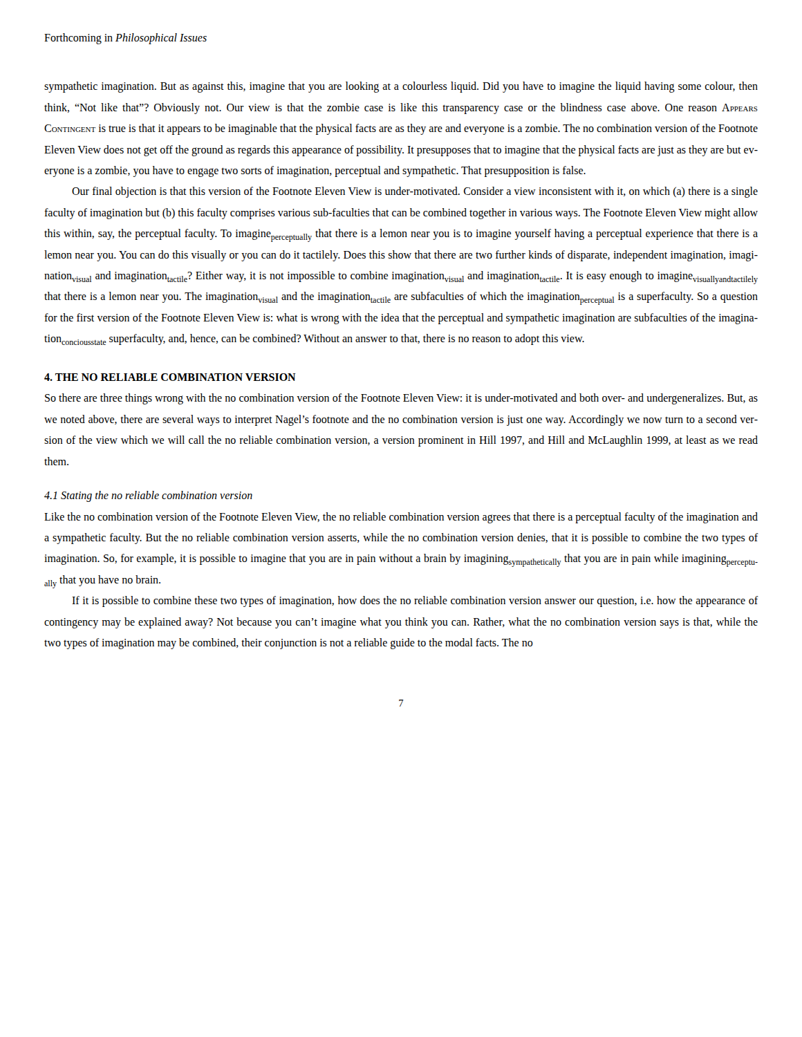Forthcoming in Philosophical Issues
sympathetic imagination. But as against this, imagine that you are looking at a colourless liquid. Did you have to imagine the liquid having some colour, then think, “Not like that”? Obviously not. Our view is that the zombie case is like this transparency case or the blindness case above. One reason Appears Contingent is true is that it appears to be imaginable that the physical facts are as they are and everyone is a zombie. The no combination version of the Footnote Eleven View does not get off the ground as regards this appearance of possibility. It presupposes that to imagine that the physical facts are just as they are but everyone is a zombie, you have to engage two sorts of imagination, perceptual and sympathetic. That presupposition is false.
Our final objection is that this version of the Footnote Eleven View is under-motivated. Consider a view inconsistent with it, on which (a) there is a single faculty of imagination but (b) this faculty comprises various sub-faculties that can be combined together in various ways. The Footnote Eleven View might allow this within, say, the perceptual faculty. To imagineperceptually that there is a lemon near you is to imagine yourself having a perceptual experience that there is a lemon near you. You can do this visually or you can do it tactilely. Does this show that there are two further kinds of disparate, independent imagination, imaginationvisual and imaginationtactile? Either way, it is not impossible to combine imaginationvisual and imaginationtactile. It is easy enough to imaginevisuallyandtactilely that there is a lemon near you. The imaginationvisual and the imaginationtactile are subfaculties of which the imaginationperceptual is a superfaculty. So a question for the first version of the Footnote Eleven View is: what is wrong with the idea that the perceptual and sympathetic imagination are subfaculties of the imaginationconciousstate superfaculty, and, hence, can be combined? Without an answer to that, there is no reason to adopt this view.
4. The No Reliable Combination Version
So there are three things wrong with the no combination version of the Footnote Eleven View: it is under-motivated and both over- and undergeneralizes. But, as we noted above, there are several ways to interpret Nagel’s footnote and the no combination version is just one way. Accordingly we now turn to a second version of the view which we will call the no reliable combination version, a version prominent in Hill 1997, and Hill and McLaughlin 1999, at least as we read them.
4.1 Stating the no reliable combination version
Like the no combination version of the Footnote Eleven View, the no reliable combination version agrees that there is a perceptual faculty of the imagination and a sympathetic faculty. But the no reliable combination version asserts, while the no combination version denies, that it is possible to combine the two types of imagination. So, for example, it is possible to imagine that you are in pain without a brain by imaginingsympathetically that you are in pain while imaginingperceptually that you have no brain.
If it is possible to combine these two types of imagination, how does the no reliable combination version answer our question, i.e. how the appearance of contingency may be explained away? Not because you can’t imagine what you think you can. Rather, what the no combination version says is that, while the two types of imagination may be combined, their conjunction is not a reliable guide to the modal facts. The no
7